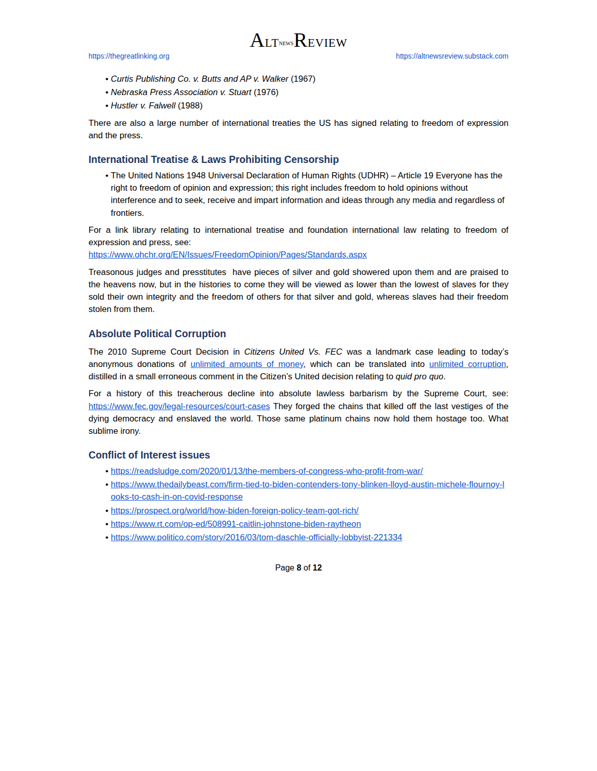ALT NEWSREVIEW
https://thegreatlinking.org https://altnewsreview.substack.com
Curtis Publishing Co. v. Butts and AP v. Walker (1967)
Nebraska Press Association v. Stuart (1976)
Hustler v. Falwell (1988)
There are also a large number of international treaties the US has signed relating to freedom of expression and the press.
International Treatise & Laws Prohibiting Censorship
The United Nations 1948 Universal Declaration of Human Rights (UDHR) – Article 19 Everyone has the right to freedom of opinion and expression; this right includes freedom to hold opinions without interference and to seek, receive and impart information and ideas through any media and regardless of frontiers.
For a link library relating to international treatise and foundation international law relating to freedom of expression and press, see:
https://www.ohchr.org/EN/Issues/FreedomOpinion/Pages/Standards.aspx
Treasonous judges and presstitutes have pieces of silver and gold showered upon them and are praised to the heavens now, but in the histories to come they will be viewed as lower than the lowest of slaves for they sold their own integrity and the freedom of others for that silver and gold, whereas slaves had their freedom stolen from them.
Absolute Political Corruption
The 2010 Supreme Court Decision in Citizens United Vs. FEC was a landmark case leading to today’s anonymous donations of unlimited amounts of money, which can be translated into unlimited corruption, distilled in a small erroneous comment in the Citizen’s United decision relating to quid pro quo.
For a history of this treacherous decline into absolute lawless barbarism by the Supreme Court, see: https://www.fec.gov/legal-resources/court-cases They forged the chains that killed off the last vestiges of the dying democracy and enslaved the world. Those same platinum chains now hold them hostage too. What sublime irony.
Conflict of Interest issues
https://readsludge.com/2020/01/13/the-members-of-congress-who-profit-from-war/
https://www.thedailybeast.com/firm-tied-to-biden-contenders-tony-blinken-lloyd-austin-michele-flournoy-looks-to-cash-in-on-covid-response
https://prospect.org/world/how-biden-foreign-policy-team-got-rich/
https://www.rt.com/op-ed/508991-caitlin-johnstone-biden-raytheon
https://www.politico.com/story/2016/03/tom-daschle-officially-lobbyist-221334
Page 8 of 12